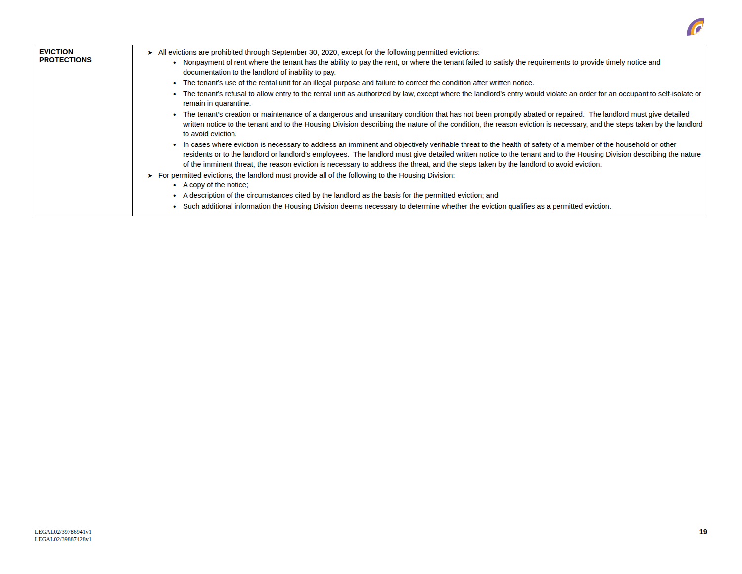| EVICTION PROTECTIONS | All evictions are prohibited through September 30, 2020, except for the following permitted evictions: Nonpayment of rent where the tenant has the ability to pay the rent, or where the tenant failed to satisfy the requirements to provide timely notice and documentation to the landlord of inability to pay. The tenant’s use of the rental unit for an illegal purpose and failure to correct the condition after written notice. The tenant’s refusal to allow entry to the rental unit as authorized by law, except where the landlord’s entry would violate an order for an occupant to self-isolate or remain in quarantine. The tenant’s creation or maintenance of a dangerous and unsanitary condition that has not been promptly abated or repaired. The landlord must give detailed written notice to the tenant and to the Housing Division describing the nature of the condition, the reason eviction is necessary, and the steps taken by the landlord to avoid eviction. In cases where eviction is necessary to address an imminent and objectively verifiable threat to the health of safety of a member of the household or other residents or to the landlord or landlord’s employees. The landlord must give detailed written notice to the tenant and to the Housing Division describing the nature of the imminent threat, the reason eviction is necessary to address the threat, and the steps taken by the landlord to avoid eviction. For permitted evictions, the landlord must provide all of the following to the Housing Division: A copy of the notice; A description of the circumstances cited by the landlord as the basis for the permitted eviction; and Such additional information the Housing Division deems necessary to determine whether the eviction qualifies as a permitted eviction. |
LEGAL02/39786941v1
LEGAL02/39887428v1
19